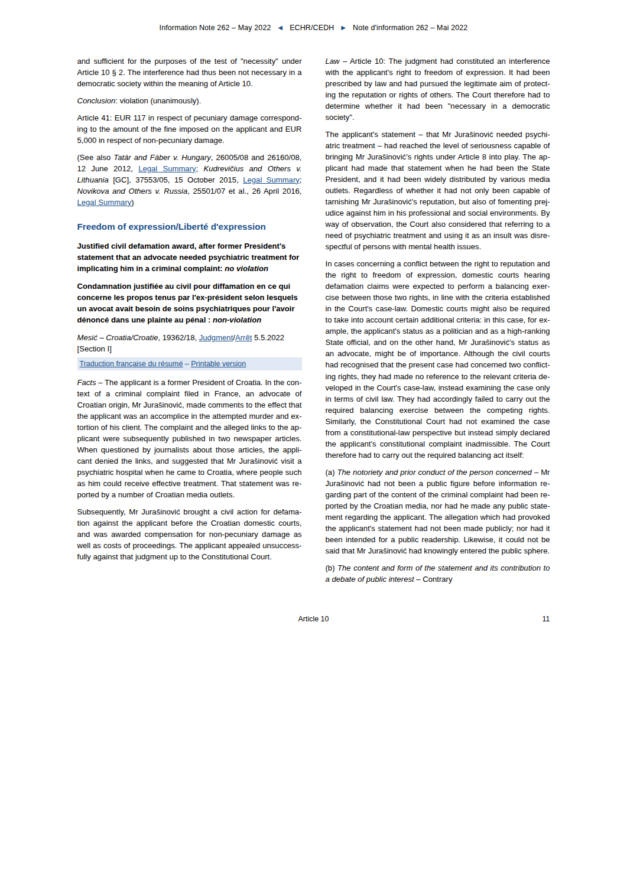Information Note 262 – May 2022 ◄ ECHR/CEDH ► Note d'information 262 – Mai 2022
and sufficient for the purposes of the test of "necessity" under Article 10 § 2. The interference had thus been not necessary in a democratic society within the meaning of Article 10.
Conclusion: violation (unanimously).
Article 41: EUR 117 in respect of pecuniary damage corresponding to the amount of the fine imposed on the applicant and EUR 5,000 in respect of non-pecuniary damage.
(See also Tatár and Fáber v. Hungary, 26005/08 and 26160/08, 12 June 2012, Legal Summary; Kudrevičius and Others v. Lithuania [GC], 37553/05, 15 October 2015, Legal Summary; Novikova and Others v. Russia, 25501/07 et al., 26 April 2016, Legal Summary)
Freedom of expression/Liberté d'expression
Justified civil defamation award, after former President's statement that an advocate needed psychiatric treatment for implicating him in a criminal complaint: no violation
Condamnation justifiée au civil pour diffamation en ce qui concerne les propos tenus par l'ex-président selon lesquels un avocat avait besoin de soins psychiatriques pour l'avoir dénoncé dans une plainte au pénal : non-violation
Mesić – Croatia/Croatie, 19362/18, Judgment/Arrêt 5.5.2022 [Section I]
Traduction française du résumé – Printable version
Facts – The applicant is a former President of Croatia. In the context of a criminal complaint filed in France, an advocate of Croatian origin, Mr Jurašinović, made comments to the effect that the applicant was an accomplice in the attempted murder and extortion of his client. The complaint and the alleged links to the applicant were subsequently published in two newspaper articles. When questioned by journalists about those articles, the applicant denied the links, and suggested that Mr Jurašinović visit a psychiatric hospital when he came to Croatia, where people such as him could receive effective treatment. That statement was reported by a number of Croatian media outlets.
Subsequently, Mr Jurašinović brought a civil action for defamation against the applicant before the Croatian domestic courts, and was awarded compensation for non-pecuniary damage as well as costs of proceedings. The applicant appealed unsuccessfully against that judgment up to the Constitutional Court.
Law – Article 10: The judgment had constituted an interference with the applicant's right to freedom of expression. It had been prescribed by law and had pursued the legitimate aim of protecting the reputation or rights of others. The Court therefore had to determine whether it had been "necessary in a democratic society".
The applicant's statement – that Mr Jurašinović needed psychiatric treatment – had reached the level of seriousness capable of bringing Mr Jurašinović's rights under Article 8 into play. The applicant had made that statement when he had been the State President, and it had been widely distributed by various media outlets. Regardless of whether it had not only been capable of tarnishing Mr Jurašinović's reputation, but also of fomenting prejudice against him in his professional and social environments. By way of observation, the Court also considered that referring to a need of psychiatric treatment and using it as an insult was disrespectful of persons with mental health issues.
In cases concerning a conflict between the right to reputation and the right to freedom of expression, domestic courts hearing defamation claims were expected to perform a balancing exercise between those two rights, in line with the criteria established in the Court's case-law. Domestic courts might also be required to take into account certain additional criteria: in this case, for example, the applicant's status as a politician and as a high-ranking State official, and on the other hand, Mr Jurašinović's status as an advocate, might be of importance. Although the civil courts had recognised that the present case had concerned two conflicting rights, they had made no reference to the relevant criteria developed in the Court's case-law, instead examining the case only in terms of civil law. They had accordingly failed to carry out the required balancing exercise between the competing rights. Similarly, the Constitutional Court had not examined the case from a constitutional-law perspective but instead simply declared the applicant's constitutional complaint inadmissible. The Court therefore had to carry out the required balancing act itself:
(a) The notoriety and prior conduct of the person concerned – Mr Jurašinović had not been a public figure before information regarding part of the content of the criminal complaint had been reported by the Croatian media, nor had he made any public statement regarding the applicant. The allegation which had provoked the applicant's statement had not been made publicly; nor had it been intended for a public readership. Likewise, it could not be said that Mr Jurašinović had knowingly entered the public sphere.
(b) The content and form of the statement and its contribution to a debate of public interest – Contrary
Article 10
11